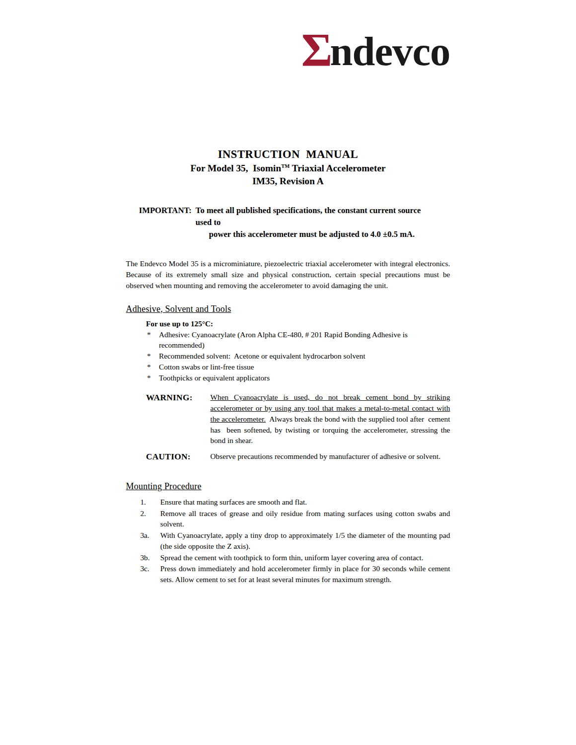Σndevco
INSTRUCTION MANUAL
For Model 35, IsominTM Triaxial Accelerometer
IM35, Revision A
| IMPORTANT: | To meet all published specifications, the constant current source used to power this accelerometer must be adjusted to 4.0 ±0.5 mA. |
The Endevco Model 35 is a microminiature, piezoelectric triaxial accelerometer with integral electronics. Because of its extremely small size and physical construction, certain special precautions must be observed when mounting and removing the accelerometer to avoid damaging the unit.
Adhesive, Solvent and Tools
For use up to 125°C:
Adhesive: Cyanoacrylate (Aron Alpha CE-480, # 201 Rapid Bonding Adhesive is recommended)
Recommended solvent: Acetone or equivalent hydrocarbon solvent
Cotton swabs or lint-free tissue
Toothpicks or equivalent applicators
| WARNING: | When Cyanoacrylate is used, do not break cement bond by striking accelerometer or by using any tool that makes a metal-to-metal contact with the accelerometer. Always break the bond with the supplied tool after cement has been softened, by twisting or torquing the accelerometer, stressing the bond in shear. |
| CAUTION: | Observe precautions recommended by manufacturer of adhesive or solvent. |
Mounting Procedure
| 1. | Ensure that mating surfaces are smooth and flat. |
| 2. | Remove all traces of grease and oily residue from mating surfaces using cotton swabs and solvent. |
| 3a. | With Cyanoacrylate, apply a tiny drop to approximately 1/5 the diameter of the mounting pad (the side opposite the Z axis). |
| 3b. | Spread the cement with toothpick to form thin, uniform layer covering area of contact. |
| 3c. | Press down immediately and hold accelerometer firmly in place for 30 seconds while cement sets. Allow cement to set for at least several minutes for maximum strength. |